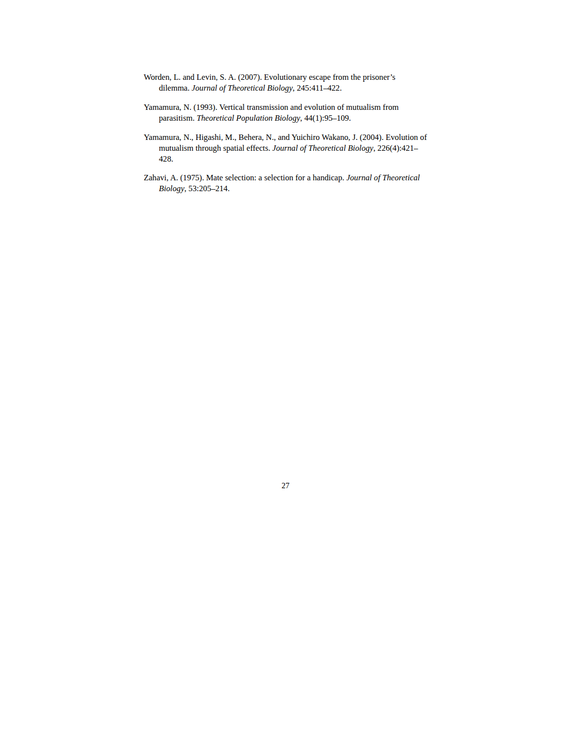Worden, L. and Levin, S. A. (2007). Evolutionary escape from the prisoner’s dilemma. Journal of Theoretical Biology, 245:411–422.
Yamamura, N. (1993). Vertical transmission and evolution of mutualism from parasitism. Theoretical Population Biology, 44(1):95–109.
Yamamura, N., Higashi, M., Behera, N., and Yuichiro Wakano, J. (2004). Evolution of mutualism through spatial effects. Journal of Theoretical Biology, 226(4):421–428.
Zahavi, A. (1975). Mate selection: a selection for a handicap. Journal of Theoretical Biology, 53:205–214.
27